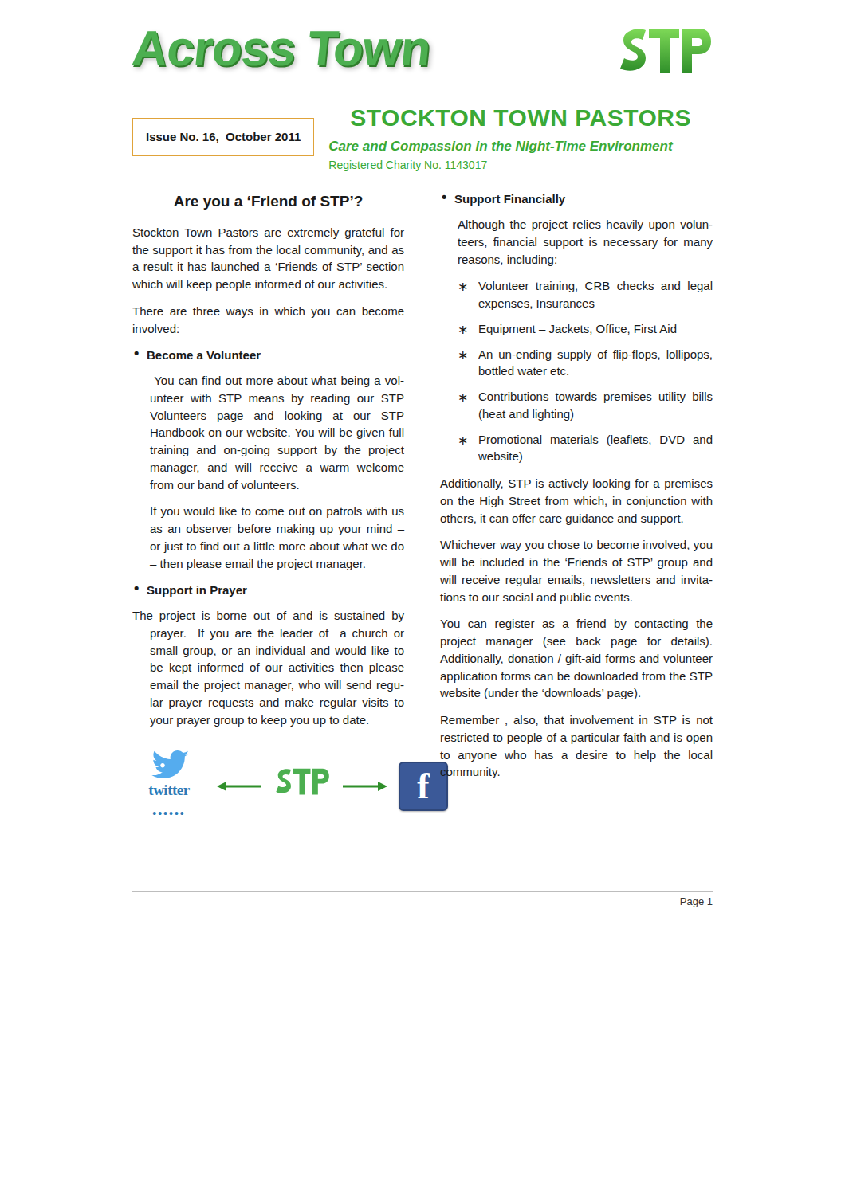Across Town
Issue No. 16, October 2011
STOCKTON TOWN PASTORS
Care and Compassion in the Night-Time Environment
Registered Charity No. 1143017
Are you a ‘Friend of STP’?
Stockton Town Pastors are extremely grateful for the support it has from the local community, and as a result it has launched a ‘Friends of STP’ section which will keep people informed of our activities.
There are three ways in which you can become involved:
Become a Volunteer
You can find out more about what being a volunteer with STP means by reading our STP Volunteers page and looking at our STP Handbook on our website. You will be given full training and on-going support by the project manager, and will receive a warm welcome from our band of volunteers.
If you would like to come out on patrols with us as an observer before making up your mind – or just to find out a little more about what we do – then please email the project manager.
Support in Prayer
The project is borne out of and is sustained by prayer. If you are the leader of a church or small group, or an individual and would like to be kept informed of our activities then please email the project manager, who will send regular prayer requests and make regular visits to your prayer group to keep you up to date.
twitter
••••••
f
Support Financially
Although the project relies heavily upon volunteers, financial support is necessary for many reasons, including:
Volunteer training, CRB checks and legal expenses, Insurances
Equipment – Jackets, Office, First Aid
An un-ending supply of flip-flops, lollipops, bottled water etc.
Contributions towards premises utility bills (heat and lighting)
Promotional materials (leaflets, DVD and website)
Additionally, STP is actively looking for a premises on the High Street from which, in conjunction with others, it can offer care guidance and support.
Whichever way you chose to become involved, you will be included in the ‘Friends of STP’ group and will receive regular emails, newsletters and invitations to our social and public events.
You can register as a friend by contacting the project manager (see back page for details). Additionally, donation / gift-aid forms and volunteer application forms can be downloaded from the STP website (under the ‘downloads’ page).
Remember , also, that involvement in STP is not restricted to people of a particular faith and is open to anyone who has a desire to help the local community.
Page 1